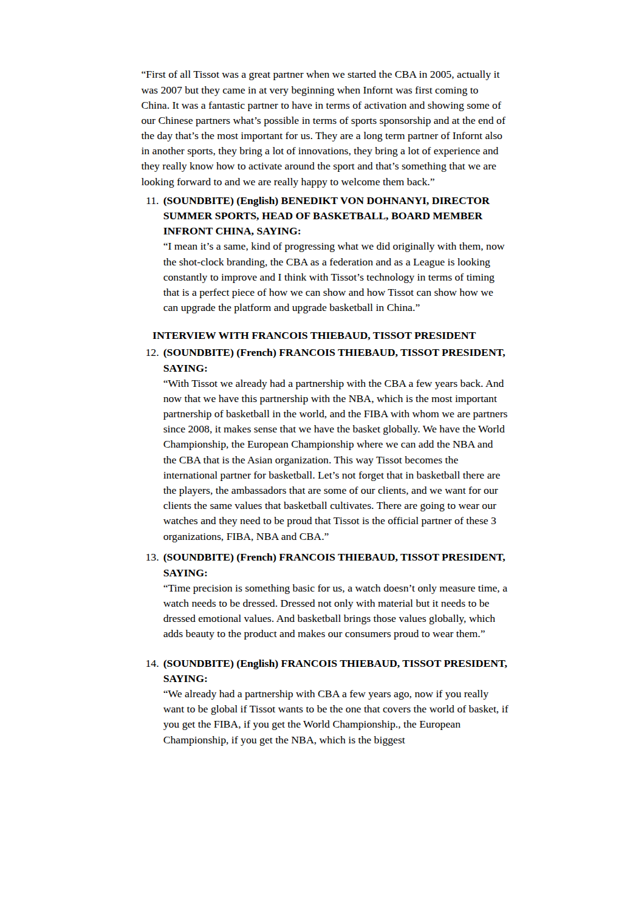“First of all Tissot was a great partner when we started the CBA in 2005, actually it was 2007 but they came in at very beginning when Infornt was first coming to China. It was a fantastic partner to have in terms of activation and showing some of our Chinese partners what’s possible in terms of sports sponsorship and at the end of the day that’s the most important for us. They are a long term partner of Infornt also in another sports, they bring a lot of innovations, they bring a lot of experience and they really know how to activate around the sport and that’s something that we are looking forward to and we are really happy to welcome them back.”
(SOUNDBITE) (English) BENEDIKT VON DOHNANYI, DIRECTOR SUMMER SPORTS, HEAD OF BASKETBALL, BOARD MEMBER INFRONT CHINA, SAYING: “I mean it’s a same, kind of progressing what we did originally with them, now the shot-clock branding, the CBA as a federation and as a League is looking constantly to improve and I think with Tissot’s technology in terms of timing that is a perfect piece of how we can show and how Tissot can show how we can upgrade the platform and upgrade basketball in China.”
INTERVIEW WITH FRANCOIS THIEBAUD, TISSOT PRESIDENT
(SOUNDBITE) (French) FRANCOIS THIEBAUD, TISSOT PRESIDENT, SAYING: “With Tissot we already had a partnership with the CBA a few years back. And now that we have this partnership with the NBA, which is the most important partnership of basketball in the world, and the FIBA with whom we are partners since 2008, it makes sense that we have the basket globally. We have the World Championship, the European Championship where we can add the NBA and the CBA that is the Asian organization. This way Tissot becomes the international partner for basketball. Let’s not forget that in basketball there are the players, the ambassadors that are some of our clients, and we want for our clients the same values that basketball cultivates. There are going to wear our watches and they need to be proud that Tissot is the official partner of these 3 organizations, FIBA, NBA and CBA.”
(SOUNDBITE) (French) FRANCOIS THIEBAUD, TISSOT PRESIDENT, SAYING: “Time precision is something basic for us, a watch doesn’t only measure time, a watch needs to be dressed. Dressed not only with material but it needs to be dressed emotional values. And basketball brings those values globally, which adds beauty to the product and makes our consumers proud to wear them.”
(SOUNDBITE) (English) FRANCOIS THIEBAUD, TISSOT PRESIDENT, SAYING: “We already had a partnership with CBA a few years ago, now if you really want to be global if Tissot wants to be the one that covers the world of basket, if you get the FIBA, if you get the World Championship., the European Championship, if you get the NBA, which is the biggest